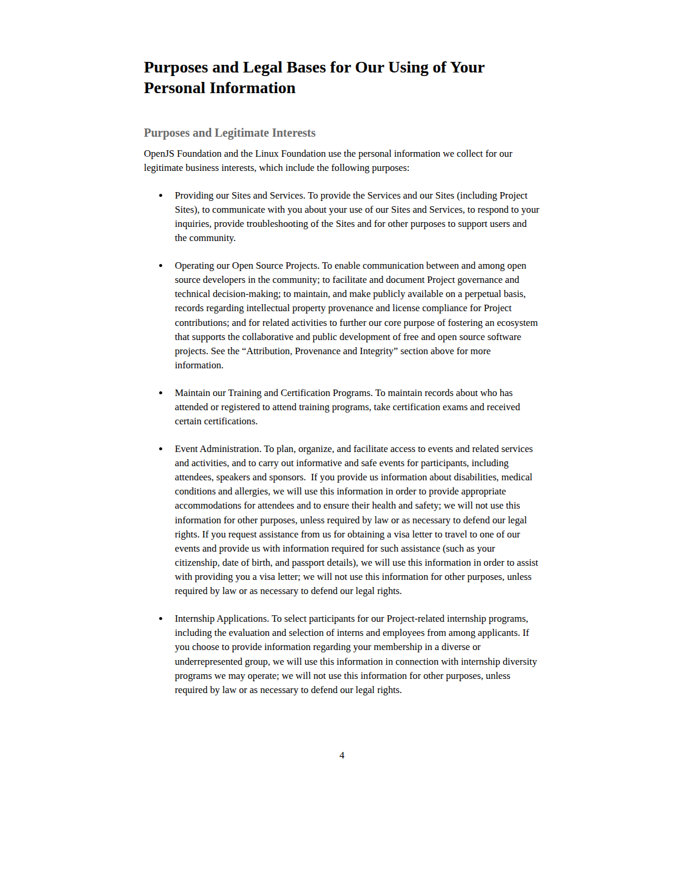Purposes and Legal Bases for Our Using of Your Personal Information
Purposes and Legitimate Interests
OpenJS Foundation and the Linux Foundation use the personal information we collect for our legitimate business interests, which include the following purposes:
Providing our Sites and Services. To provide the Services and our Sites (including Project Sites), to communicate with you about your use of our Sites and Services, to respond to your inquiries, provide troubleshooting of the Sites and for other purposes to support users and the community.
Operating our Open Source Projects. To enable communication between and among open source developers in the community; to facilitate and document Project governance and technical decision-making; to maintain, and make publicly available on a perpetual basis, records regarding intellectual property provenance and license compliance for Project contributions; and for related activities to further our core purpose of fostering an ecosystem that supports the collaborative and public development of free and open source software projects. See the “Attribution, Provenance and Integrity” section above for more information.
Maintain our Training and Certification Programs. To maintain records about who has attended or registered to attend training programs, take certification exams and received certain certifications.
Event Administration. To plan, organize, and facilitate access to events and related services and activities, and to carry out informative and safe events for participants, including attendees, speakers and sponsors. If you provide us information about disabilities, medical conditions and allergies, we will use this information in order to provide appropriate accommodations for attendees and to ensure their health and safety; we will not use this information for other purposes, unless required by law or as necessary to defend our legal rights. If you request assistance from us for obtaining a visa letter to travel to one of our events and provide us with information required for such assistance (such as your citizenship, date of birth, and passport details), we will use this information in order to assist with providing you a visa letter; we will not use this information for other purposes, unless required by law or as necessary to defend our legal rights.
Internship Applications. To select participants for our Project-related internship programs, including the evaluation and selection of interns and employees from among applicants. If you choose to provide information regarding your membership in a diverse or underrepresented group, we will use this information in connection with internship diversity programs we may operate; we will not use this information for other purposes, unless required by law or as necessary to defend our legal rights.
4